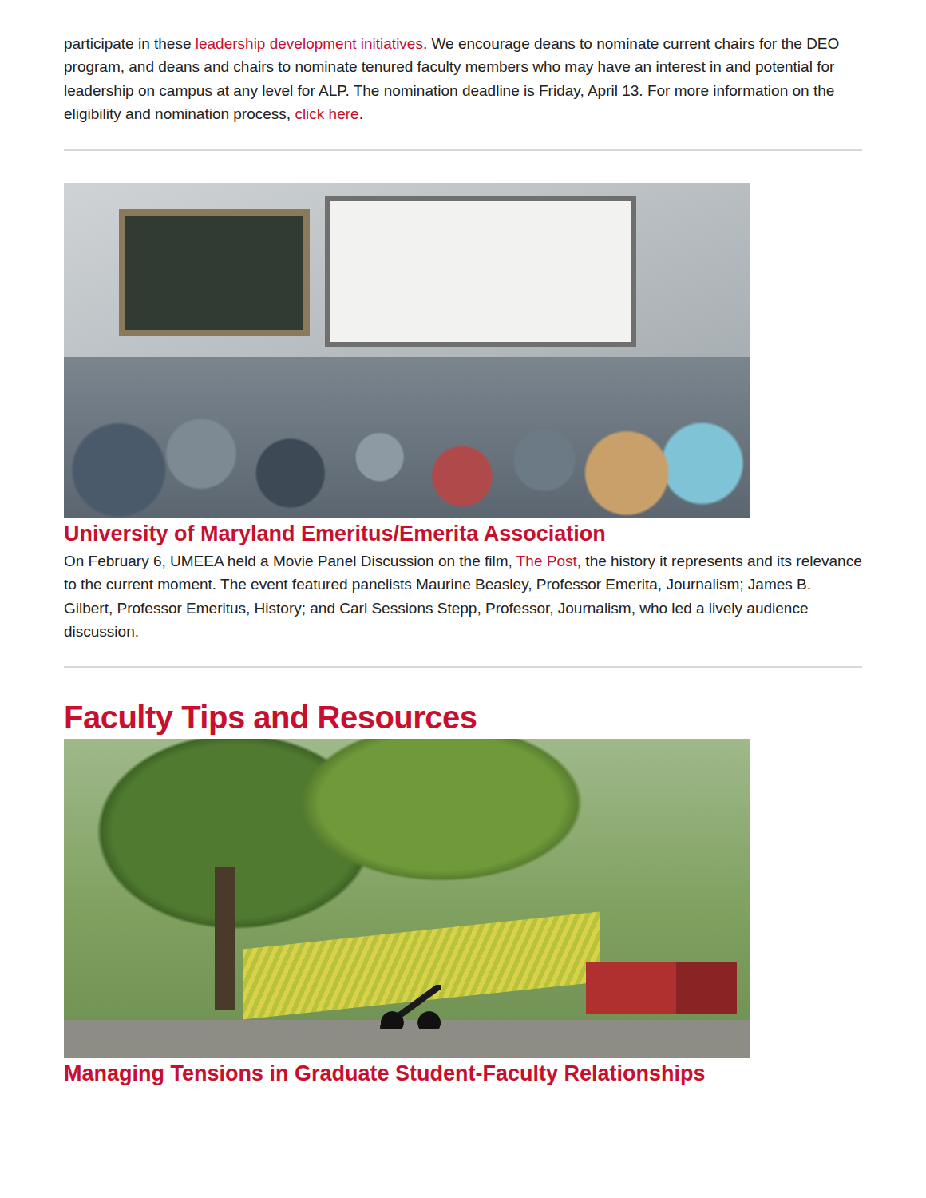participate in these leadership development initiatives. We encourage deans to nominate current chairs for the DEO program, and deans and chairs to nominate tenured faculty members who may have an interest in and potential for leadership on campus at any level for ALP. The nomination deadline is Friday, April 13. For more information on the eligibility and nomination process, click here.
University of Maryland Emeritus/Emerita Association
On February 6, UMEEA held a Movie Panel Discussion on the film, The Post, the history it represents and its relevance to the current moment. The event featured panelists Maurine Beasley, Professor Emerita, Journalism; James B. Gilbert, Professor Emeritus, History; and Carl Sessions Stepp, Professor, Journalism, who led a lively audience discussion.
Faculty Tips and Resources
Managing Tensions in Graduate Student-Faculty Relationships